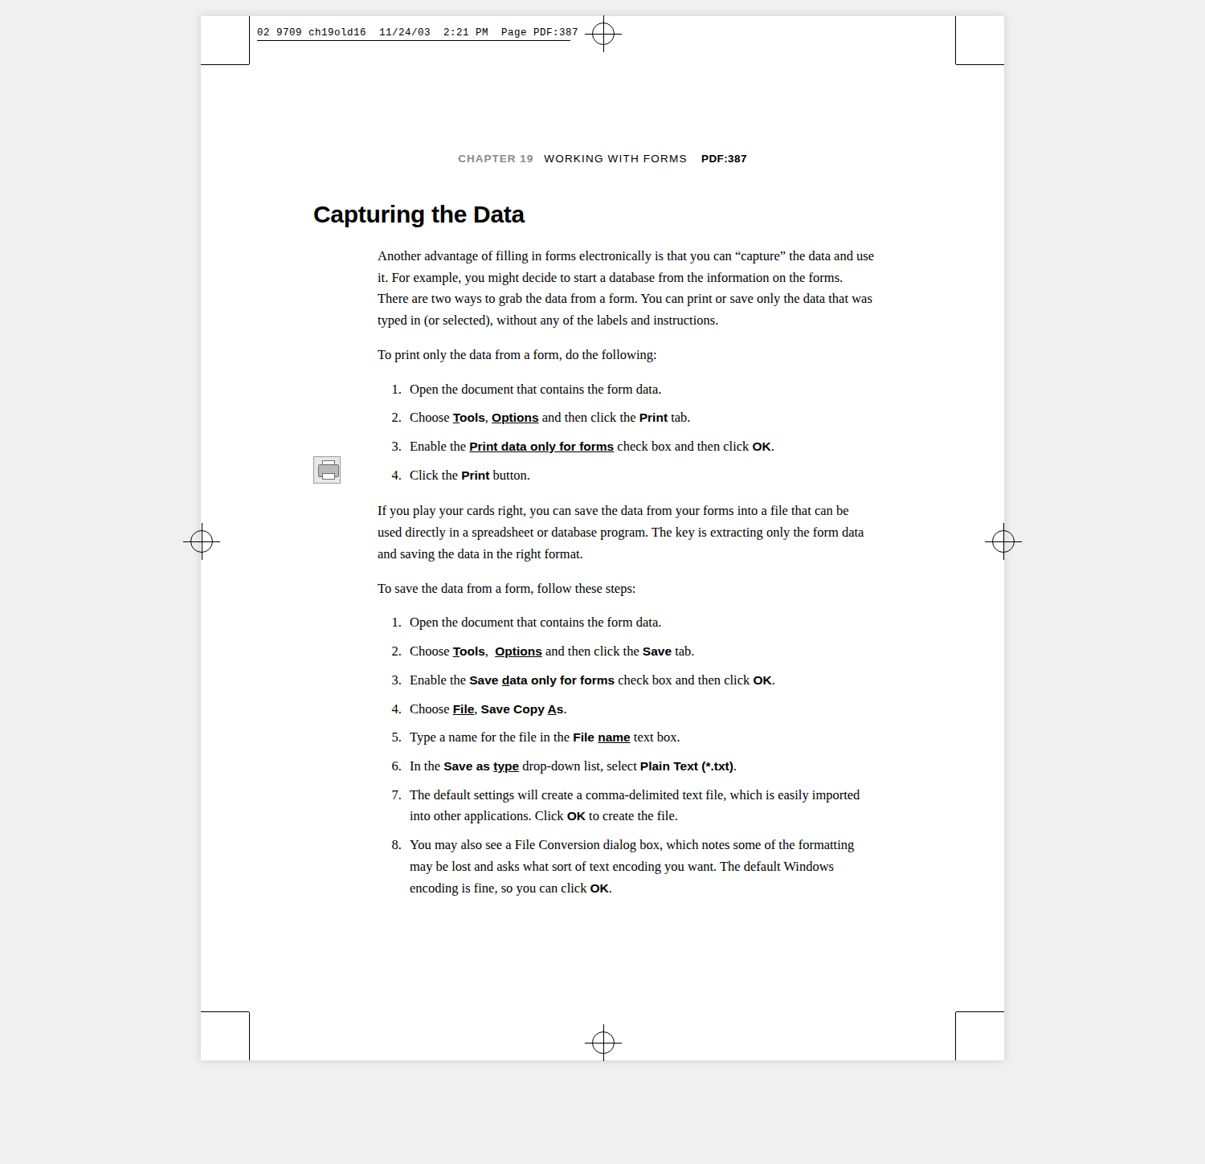02 9709 ch19old16 11/24/03 2:21 PM Page PDF:387
CHAPTER 19 WORKING WITH FORMS PDF:387
Capturing the Data
Another advantage of filling in forms electronically is that you can “capture” the data and use it. For example, you might decide to start a database from the information on the forms. There are two ways to grab the data from a form. You can print or save only the data that was typed in (or selected), without any of the labels and instructions.
To print only the data from a form, do the following:
Open the document that contains the form data.
Choose Tools, Options and then click the Print tab.
Enable the Print data only for forms check box and then click OK.
Click the Print button.
If you play your cards right, you can save the data from your forms into a file that can be used directly in a spreadsheet or database program. The key is extracting only the form data and saving the data in the right format.
To save the data from a form, follow these steps:
Open the document that contains the form data.
Choose Tools, Options and then click the Save tab.
Enable the Save data only for forms check box and then click OK.
Choose File, Save Copy As.
Type a name for the file in the File name text box.
In the Save as type drop-down list, select Plain Text (*.txt).
The default settings will create a comma-delimited text file, which is easily imported into other applications. Click OK to create the file.
You may also see a File Conversion dialog box, which notes some of the formatting may be lost and asks what sort of text encoding you want. The default Windows encoding is fine, so you can click OK.